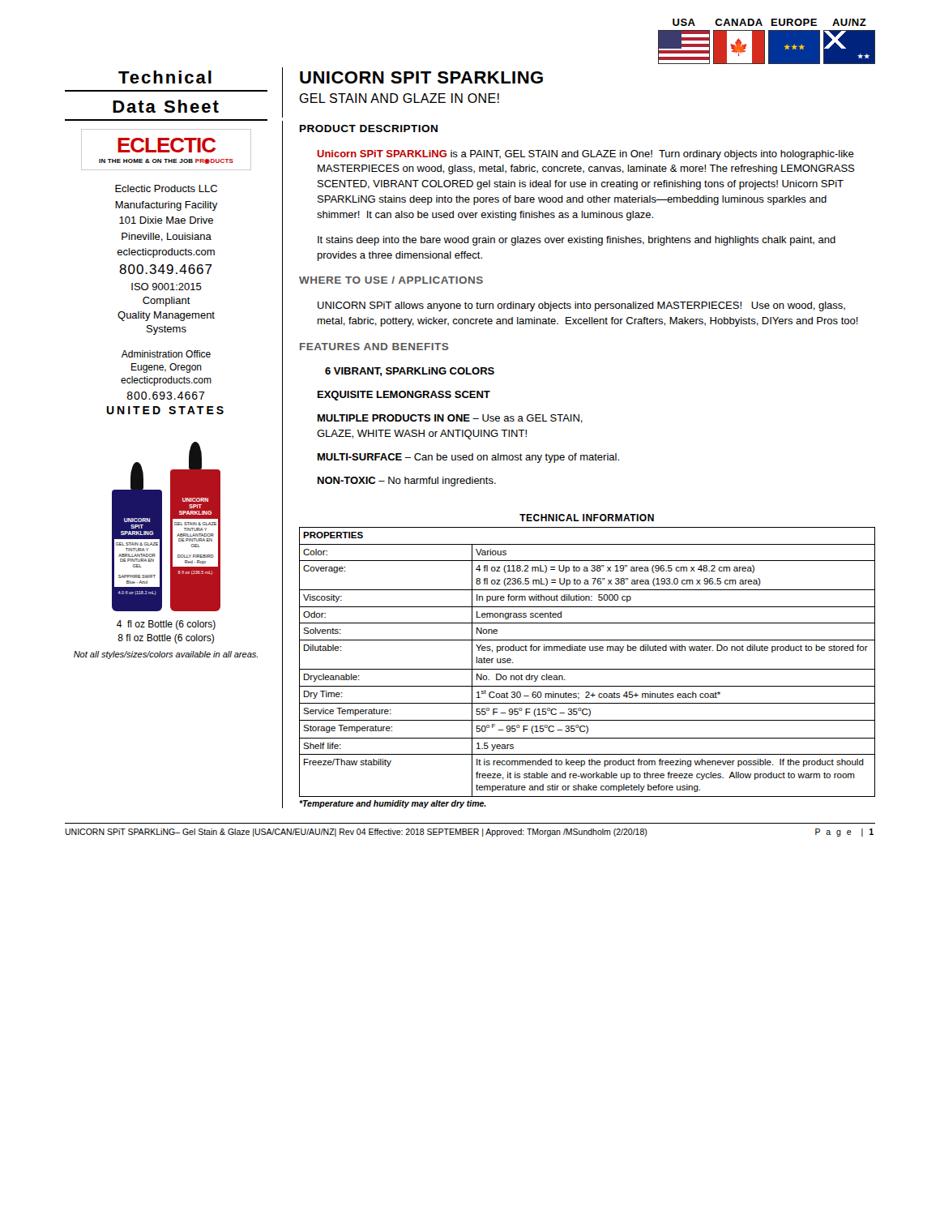USA
CANADA
EUROPE
AU/NZ
Technical
Data Sheet
UNICORN SPIT SPARKLING
GEL STAIN AND GLAZE IN ONE!
ECLECTIC
IN THE HOME & ON THE JOB PR◉DUCTS
Eclectic Products LLC
Manufacturing Facility
101 Dixie Mae Drive
Pineville, Louisiana
eclecticproducts.com
800.349.4667
ISO 9001:2015
Compliant
Quality Management
Systems
Administration Office
Eugene, Oregon
eclecticproducts.com
800.693.4667
UNITED STATES
UNICORN
SPiT
SPARKLING
GEL STAIN & GLAZE
TINTURA Y ABRILLANTADOR
DE PINTURA EN GEL
SAPPHIRE SWIFT
Blue - Azul
4.0 fl oz (118.2 mL)
UNICORN
SPiT
SPARKLING
GEL STAIN & GLAZE
TINTURA Y ABRILLANTADOR
DE PINTURA EN GEL
DOLLY FIREBIRD
Red - Rojo
8 fl oz (236.5 mL)
4 fl oz Bottle (6 colors)
8 fl oz Bottle (6 colors) Not all styles/sizes/colors available in all areas.
PRODUCT DESCRIPTION
Unicorn SPiT SPARKLiNG is a PAINT, GEL STAIN and GLAZE in One! Turn ordinary objects into holographic-like MASTERPIECES on wood, glass, metal, fabric, concrete, canvas, laminate & more! The refreshing LEMONGRASS SCENTED, VIBRANT COLORED gel stain is ideal for use in creating or refinishing tons of projects! Unicorn SPiT SPARKLiNG stains deep into the pores of bare wood and other materials—embedding luminous sparkles and shimmer! It can also be used over existing finishes as a luminous glaze.
It stains deep into the bare wood grain or glazes over existing finishes, brightens and highlights chalk paint, and provides a three dimensional effect.
WHERE TO USE / APPLICATIONS
UNICORN SPiT allows anyone to turn ordinary objects into personalized MASTERPIECES! Use on wood, glass, metal, fabric, pottery, wicker, concrete and laminate. Excellent for Crafters, Makers, Hobbyists, DIYers and Pros too!
FEATURES AND BENEFITS
6 VIBRANT, SPARKLiNG COLORS
EXQUISITE LEMONGRASS SCENT
MULTIPLE PRODUCTS IN ONE – Use as a GEL STAIN,
GLAZE, WHITE WASH or ANTIQUING TINT!
MULTI-SURFACE – Can be used on almost any type of material.
NON-TOXIC – No harmful ingredients.
TECHNICAL INFORMATION
| PROPERTIES |
| Color: | Various |
| Coverage: | 4 fl oz (118.2 mL) = Up to a 38” x 19” area (96.5 cm x 48.2 cm area) 8 fl oz (236.5 mL) = Up to a 76” x 38” area (193.0 cm x 96.5 cm area) |
| Viscosity: | In pure form without dilution: 5000 cp |
| Odor: | Lemongrass scented |
| Solvents: | None |
| Dilutable: | Yes, product for immediate use may be diluted with water. Do not dilute product to be stored for later use. |
| Drycleanable: | No. Do not dry clean. |
| Dry Time: | 1 st Coat 30 – 60 minutes; 2+ coats 45+ minutes each coat* |
| Service Temperature: | 55 o F – 95 o F (15 o C – 35 o C) |
| Storage Temperature: | 50 o F – 95 o F (15 o C – 35 o C) |
| Shelf life: | 1.5 years |
| Freeze/Thaw stability | It is recommended to keep the product from freezing whenever possible. If the product should freeze, it is stable and re-workable up to three freeze cycles. Allow product to warm to room temperature and stir or shake completely before using. |
*Temperature and humidity may alter dry time.
UNICORN SPiT SPARKLiNG– Gel Stain & Glaze |USA/CAN/EU/AU/NZ| Rev 04 Effective: 2018 SEPTEMBER | Approved: TMorgan /MSundholm (2/20/18)
P a g e | 1